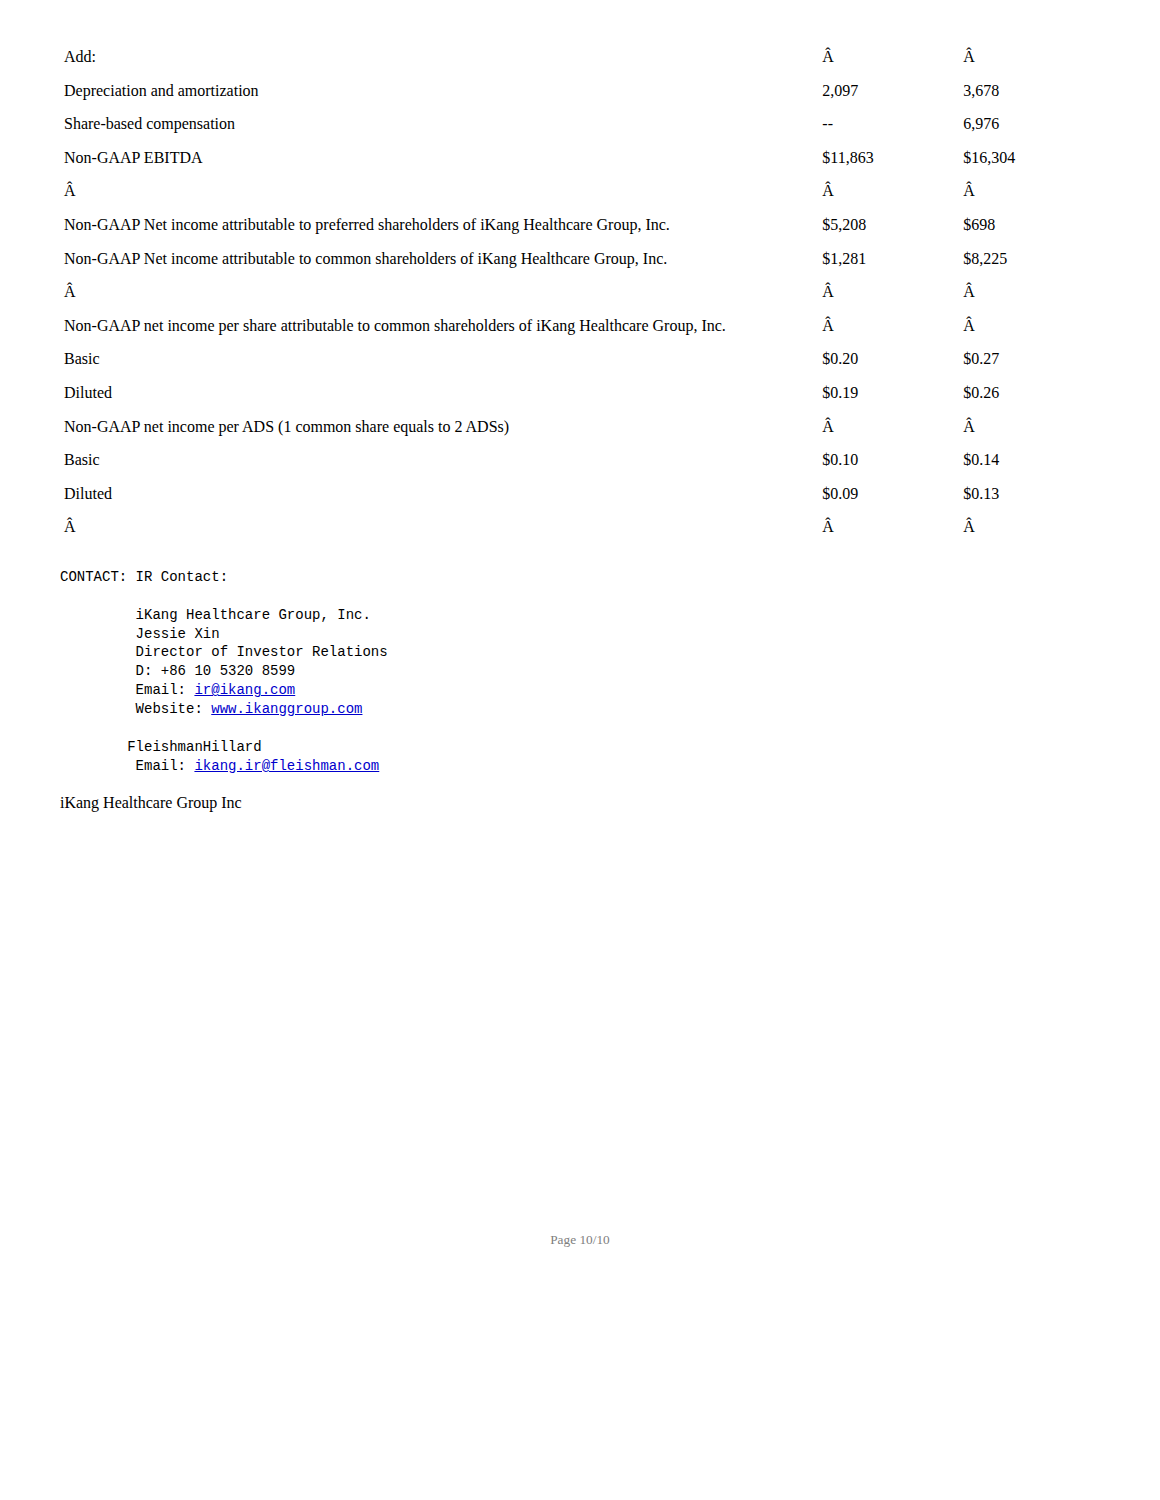| Add: | Â | Â |
| Depreciation and amortization | 2,097 | 3,678 |
| Share-based compensation | -- | 6,976 |
| Non-GAAP EBITDA | $11,863 | $16,304 |
| Â | Â | Â |
| Non-GAAP Net income attributable to preferred shareholders of iKang Healthcare Group, Inc. | $5,208 | $698 |
| Non-GAAP Net income attributable to common shareholders of iKang Healthcare Group, Inc. | $1,281 | $8,225 |
| Â | Â | Â |
| Non-GAAP net income per share attributable to common shareholders of iKang Healthcare Group, Inc. | Â | Â |
| Basic | $0.20 | $0.27 |
| Diluted | $0.19 | $0.26 |
| Non-GAAP net income per ADS (1 common share equals to 2 ADSs) | Â | Â |
| Basic | $0.10 | $0.14 |
| Diluted | $0.09 | $0.13 |
| Â | Â | Â |
CONTACT: IR Contact: iKang Healthcare Group, Inc. Jessie Xin Director of Investor Relations D: +86 10 5320 8599 Email: ir@ikang.com Website: www.ikanggroup.com FleishmanHillard Email: ikang.ir@fleishman.com
iKang Healthcare Group Inc
Page 10/10